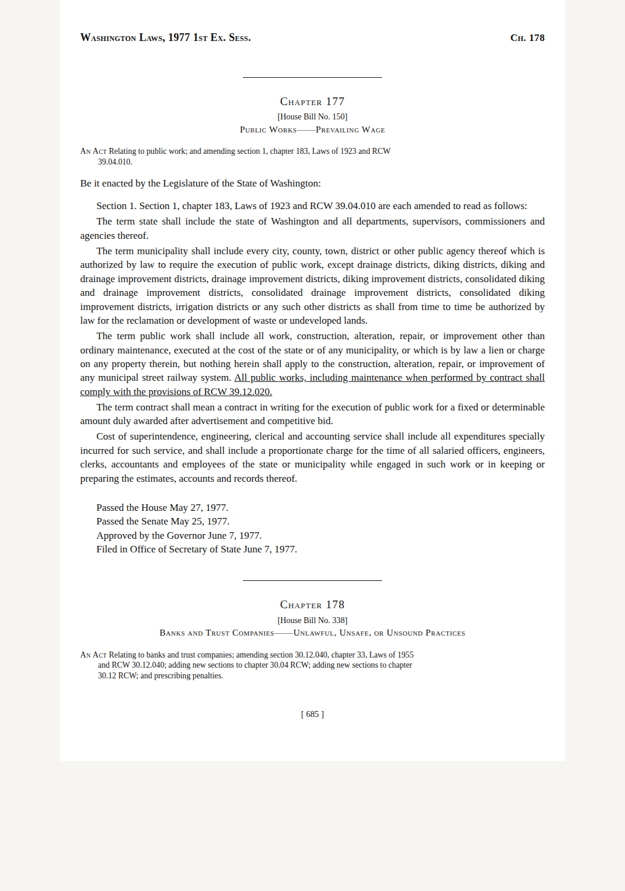Washington Laws, 1977 1st Ex. Sess. Ch. 178
Chapter 177
[House Bill No. 150]
Public Works——Prevailing Wage
An Act Relating to public work; and amending section 1, chapter 183, Laws of 1923 and RCW39.04.010.
Be it enacted by the Legislature of the State of Washington:
Section 1. Section 1, chapter 183, Laws of 1923 and RCW 39.04.010 are each amended to read as follows:
The term state shall include the state of Washington and all departments, supervisors, commissioners and agencies thereof.
The term municipality shall include every city, county, town, district or other public agency thereof which is authorized by law to require the execution of public work, except drainage districts, diking districts, diking and drainage improvement districts, drainage improvement districts, diking improvement districts, consolidated diking and drainage improvement districts, consolidated drainage improvement districts, consolidated diking improvement districts, irrigation districts or any such other districts as shall from time to time be authorized by law for the reclamation or development of waste or undeveloped lands.
The term public work shall include all work, construction, alteration, repair, or improvement other than ordinary maintenance, executed at the cost of the state or of any municipality, or which is by law a lien or charge on any property therein, but nothing herein shall apply to the construction, alteration, repair, or improvement of any municipal street railway system. All public works, including maintenance when performed by contract shall comply with the provisions of RCW 39.12.020.
The term contract shall mean a contract in writing for the execution of public work for a fixed or determinable amount duly awarded after advertisement and competitive bid.
Cost of superintendence, engineering, clerical and accounting service shall include all expenditures specially incurred for such service, and shall include a proportionate charge for the time of all salaried officers, engineers, clerks, accountants and employees of the state or municipality while engaged in such work or in keeping or preparing the estimates, accounts and records thereof.
Passed the House May 27, 1977.
Passed the Senate May 25, 1977.
Approved by the Governor June 7, 1977.
Filed in Office of Secretary of State June 7, 1977.
Chapter 178
[House Bill No. 338]
Banks and Trust Companies——Unlawful, Unsafe, or Unsound Practices
An Act Relating to banks and trust companies; amending section 30.12.040, chapter 33, Laws of 1955and RCW 30.12.040; adding new sections to chapter 30.04 RCW; adding new sections to chapter 30.12 RCW; and prescribing penalties.
[ 685 ]